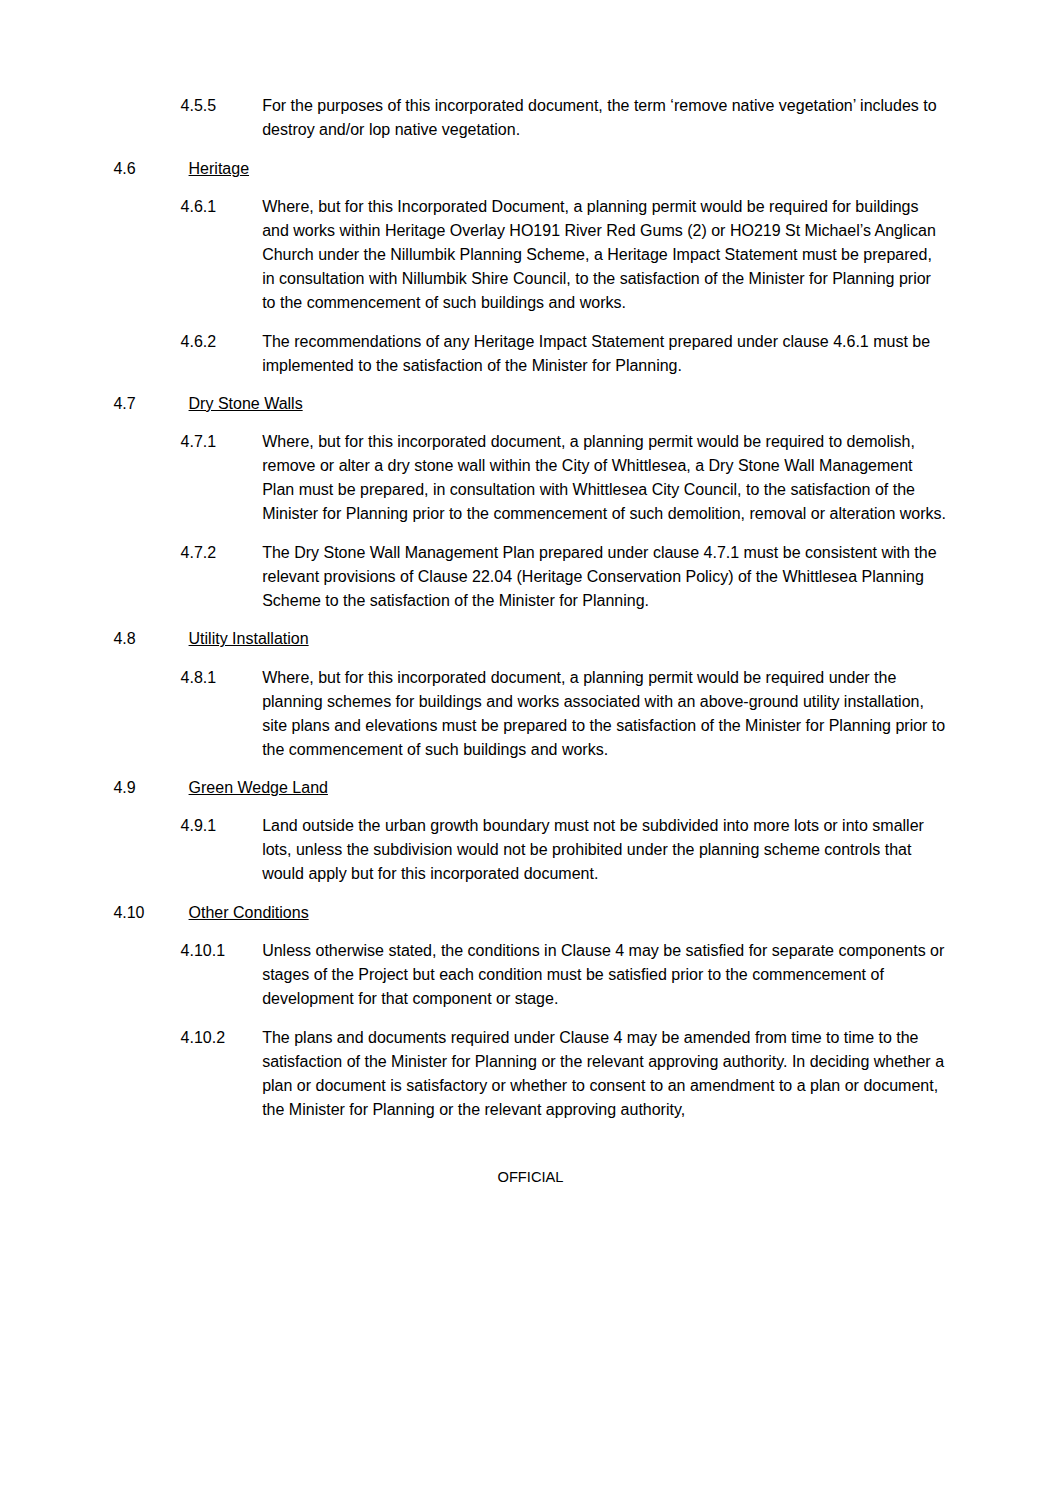4.5.5
For the purposes of this incorporated document, the term ‘remove native vegetation’ includes to destroy and/or lop native vegetation.
4.6
Heritage
4.6.1
Where, but for this Incorporated Document, a planning permit would be required for buildings and works within Heritage Overlay HO191 River Red Gums (2) or HO219 St Michael’s Anglican Church under the Nillumbik Planning Scheme, a Heritage Impact Statement must be prepared, in consultation with Nillumbik Shire Council, to the satisfaction of the Minister for Planning prior to the commencement of such buildings and works.
4.6.2
The recommendations of any Heritage Impact Statement prepared under clause 4.6.1 must be implemented to the satisfaction of the Minister for Planning.
4.7
Dry Stone Walls
4.7.1
Where, but for this incorporated document, a planning permit would be required to demolish, remove or alter a dry stone wall within the City of Whittlesea, a Dry Stone Wall Management Plan must be prepared, in consultation with Whittlesea City Council, to the satisfaction of the Minister for Planning prior to the commencement of such demolition, removal or alteration works.
4.7.2
The Dry Stone Wall Management Plan prepared under clause 4.7.1 must be consistent with the relevant provisions of Clause 22.04 (Heritage Conservation Policy) of the Whittlesea Planning Scheme to the satisfaction of the Minister for Planning.
4.8
Utility Installation
4.8.1
Where, but for this incorporated document, a planning permit would be required under the planning schemes for buildings and works associated with an above-ground utility installation, site plans and elevations must be prepared to the satisfaction of the Minister for Planning prior to the commencement of such buildings and works.
4.9
Green Wedge Land
4.9.1
Land outside the urban growth boundary must not be subdivided into more lots or into smaller lots, unless the subdivision would not be prohibited under the planning scheme controls that would apply but for this incorporated document.
4.10
Other Conditions
4.10.1
Unless otherwise stated, the conditions in Clause 4 may be satisfied for separate components or stages of the Project but each condition must be satisfied prior to the commencement of development for that component or stage.
4.10.2
The plans and documents required under Clause 4 may be amended from time to time to the satisfaction of the Minister for Planning or the relevant approving authority. In deciding whether a plan or document is satisfactory or whether to consent to an amendment to a plan or document, the Minister for Planning or the relevant approving authority,
OFFICIAL